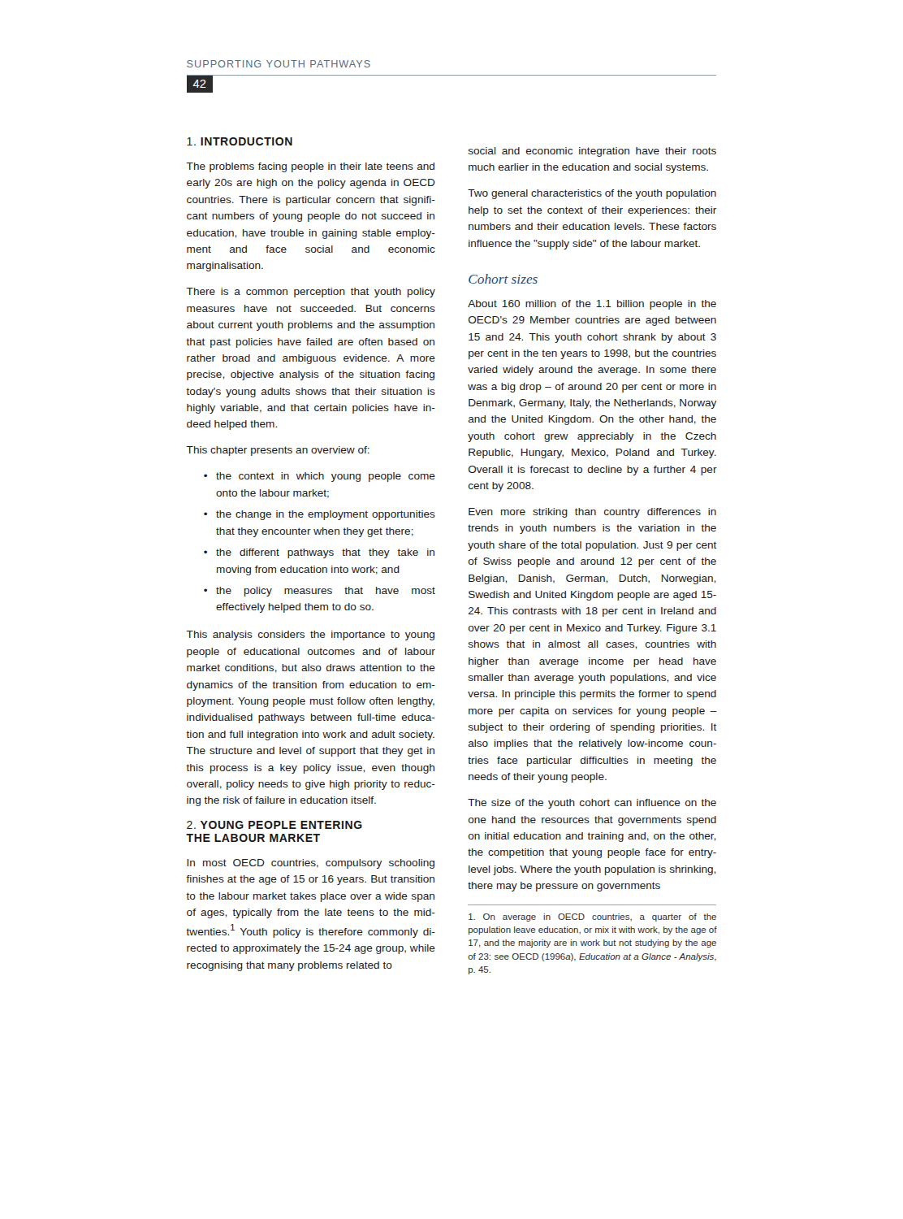Supporting Youth Pathways
42
1. Introduction
The problems facing people in their late teens and early 20s are high on the policy agenda in OECD countries. There is particular concern that significant numbers of young people do not succeed in education, have trouble in gaining stable employment and face social and economic marginalisation.
There is a common perception that youth policy measures have not succeeded. But concerns about current youth problems and the assumption that past policies have failed are often based on rather broad and ambiguous evidence. A more precise, objective analysis of the situation facing today's young adults shows that their situation is highly variable, and that certain policies have indeed helped them.
This chapter presents an overview of:
the context in which young people come onto the labour market;
the change in the employment opportunities that they encounter when they get there;
the different pathways that they take in moving from education into work; and
the policy measures that have most effectively helped them to do so.
This analysis considers the importance to young people of educational outcomes and of labour market conditions, but also draws attention to the dynamics of the transition from education to employment. Young people must follow often lengthy, individualised pathways between full-time education and full integration into work and adult society. The structure and level of support that they get in this process is a key policy issue, even though overall, policy needs to give high priority to reducing the risk of failure in education itself.
2. Young people entering
the labour market
In most OECD countries, compulsory schooling finishes at the age of 15 or 16 years. But transition to the labour market takes place over a wide span of ages, typically from the late teens to the mid-twenties.1 Youth policy is therefore commonly directed to approximately the 15-24 age group, while recognising that many problems related to
social and economic integration have their roots much earlier in the education and social systems.
Two general characteristics of the youth population help to set the context of their experiences: their numbers and their education levels. These factors influence the "supply side" of the labour market.
Cohort sizes
About 160 million of the 1.1 billion people in the OECD's 29 Member countries are aged between 15 and 24. This youth cohort shrank by about 3 per cent in the ten years to 1998, but the countries varied widely around the average. In some there was a big drop – of around 20 per cent or more in Denmark, Germany, Italy, the Netherlands, Norway and the United Kingdom. On the other hand, the youth cohort grew appreciably in the Czech Republic, Hungary, Mexico, Poland and Turkey. Overall it is forecast to decline by a further 4 per cent by 2008.
Even more striking than country differences in trends in youth numbers is the variation in the youth share of the total population. Just 9 per cent of Swiss people and around 12 per cent of the Belgian, Danish, German, Dutch, Norwegian, Swedish and United Kingdom people are aged 15-24. This contrasts with 18 per cent in Ireland and over 20 per cent in Mexico and Turkey. Figure 3.1 shows that in almost all cases, countries with higher than average income per head have smaller than average youth populations, and vice versa. In principle this permits the former to spend more per capita on services for young people – subject to their ordering of spending priorities. It also implies that the relatively low-income countries face particular difficulties in meeting the needs of their young people.
The size of the youth cohort can influence on the one hand the resources that governments spend on initial education and training and, on the other, the competition that young people face for entry-level jobs. Where the youth population is shrinking, there may be pressure on governments
1. On average in OECD countries, a quarter of the population leave education, or mix it with work, by the age of 17, and the majority are in work but not studying by the age of 23: see OECD (1996a), Education at a Glance - Analysis, p. 45.